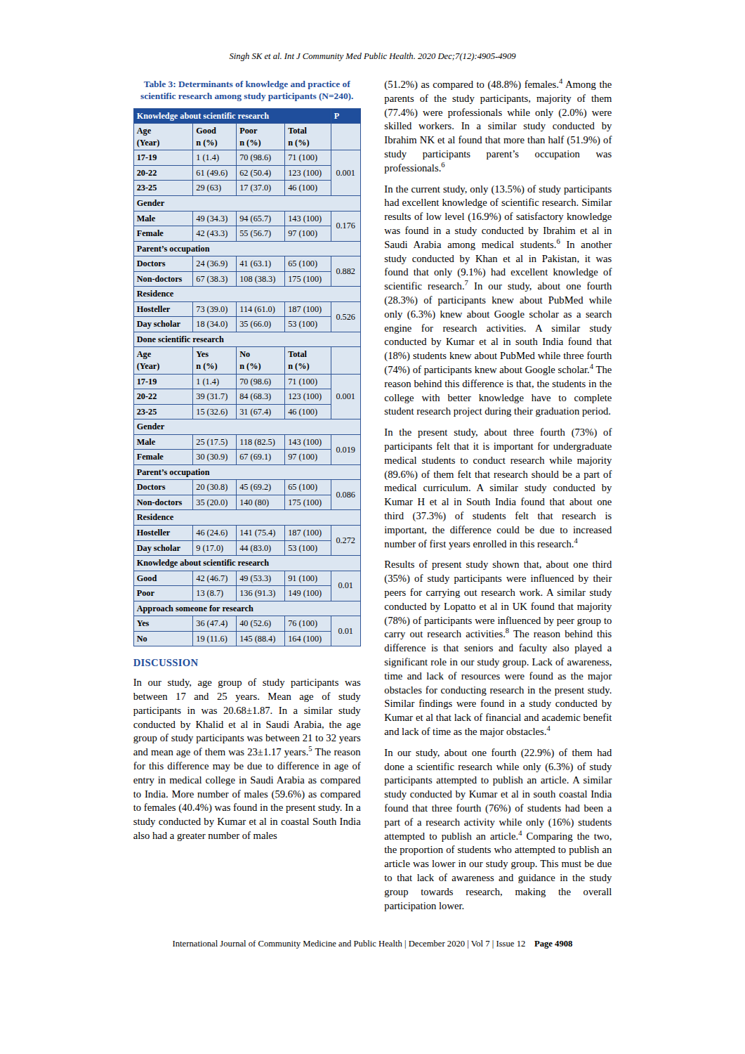Singh SK et al. Int J Community Med Public Health. 2020 Dec;7(12):4905-4909
Table 3: Determinants of knowledge and practice of scientific research among study participants (N=240).
| Knowledge about scientific research | P |
| --- | --- |
| Age (Year) | Good n (%) | Poor n (%) | Total n (%) | |
| 17-19 | 1 (1.4) | 70 (98.6) | 71 (100) | 0.001 |
| 20-22 | 61 (49.6) | 62 (50.4) | 123 (100) |
| 23-25 | 29 (63) | 17 (37.0) | 46 (100) |
| Gender |
| Male | 49 (34.3) | 94 (65.7) | 143 (100) | 0.176 |
| Female | 42 (43.3) | 55 (56.7) | 97 (100) |
| Parent’s occupation |
| Doctors | 24 (36.9) | 41 (63.1) | 65 (100) | 0.882 |
| Non-doctors | 67 (38.3) | 108 (38.3) | 175 (100) |
| Residence |
| Hosteller | 73 (39.0) | 114 (61.0) | 187 (100) | 0.526 |
| Day scholar | 18 (34.0) | 35 (66.0) | 53 (100) |
| Done scientific research |
| Age (Year) | Yes n (%) | No n (%) | Total n (%) | |
| 17-19 | 1 (1.4) | 70 (98.6) | 71 (100) | 0.001 |
| 20-22 | 39 (31.7) | 84 (68.3) | 123 (100) |
| 23-25 | 15 (32.6) | 31 (67.4) | 46 (100) |
| Gender |
| Male | 25 (17.5) | 118 (82.5) | 143 (100) | 0.019 |
| Female | 30 (30.9) | 67 (69.1) | 97 (100) |
| Parent’s occupation |
| Doctors | 20 (30.8) | 45 (69.2) | 65 (100) | 0.086 |
| Non-doctors | 35 (20.0) | 140 (80) | 175 (100) |
| Residence |
| Hosteller | 46 (24.6) | 141 (75.4) | 187 (100) | 0.272 |
| Day scholar | 9 (17.0) | 44 (83.0) | 53 (100) |
| Knowledge about scientific research |
| Good | 42 (46.7) | 49 (53.3) | 91 (100) | 0.01 |
| Poor | 13 (8.7) | 136 (91.3) | 149 (100) |
| Approach someone for research |
| Yes | 36 (47.4) | 40 (52.6) | 76 (100) | 0.01 |
| No | 19 (11.6) | 145 (88.4) | 164 (100) |
DISCUSSION
In our study, age group of study participants was between 17 and 25 years. Mean age of study participants in was 20.68±1.87. In a similar study conducted by Khalid et al in Saudi Arabia, the age group of study participants was between 21 to 32 years and mean age of them was 23±1.17 years.5 The reason for this difference may be due to difference in age of entry in medical college in Saudi Arabia as compared to India. More number of males (59.6%) as compared to females (40.4%) was found in the present study. In a study conducted by Kumar et al in coastal South India also had a greater number of males
(51.2%) as compared to (48.8%) females.4 Among the parents of the study participants, majority of them (77.4%) were professionals while only (2.0%) were skilled workers. In a similar study conducted by Ibrahim NK et al found that more than half (51.9%) of study participants parent’s occupation was professionals.6
In the current study, only (13.5%) of study participants had excellent knowledge of scientific research. Similar results of low level (16.9%) of satisfactory knowledge was found in a study conducted by Ibrahim et al in Saudi Arabia among medical students.6 In another study conducted by Khan et al in Pakistan, it was found that only (9.1%) had excellent knowledge of scientific research.7 In our study, about one fourth (28.3%) of participants knew about PubMed while only (6.3%) knew about Google scholar as a search engine for research activities. A similar study conducted by Kumar et al in south India found that (18%) students knew about PubMed while three fourth (74%) of participants knew about Google scholar.4 The reason behind this difference is that, the students in the college with better knowledge have to complete student research project during their graduation period.
In the present study, about three fourth (73%) of participants felt that it is important for undergraduate medical students to conduct research while majority (89.6%) of them felt that research should be a part of medical curriculum. A similar study conducted by Kumar H et al in South India found that about one third (37.3%) of students felt that research is important, the difference could be due to increased number of first years enrolled in this research.4
Results of present study shown that, about one third (35%) of study participants were influenced by their peers for carrying out research work. A similar study conducted by Lopatto et al in UK found that majority (78%) of participants were influenced by peer group to carry out research activities.8 The reason behind this difference is that seniors and faculty also played a significant role in our study group. Lack of awareness, time and lack of resources were found as the major obstacles for conducting research in the present study. Similar findings were found in a study conducted by Kumar et al that lack of financial and academic benefit and lack of time as the major obstacles.4
In our study, about one fourth (22.9%) of them had done a scientific research while only (6.3%) of study participants attempted to publish an article. A similar study conducted by Kumar et al in south coastal India found that three fourth (76%) of students had been a part of a research activity while only (16%) students attempted to publish an article.4 Comparing the two, the proportion of students who attempted to publish an article was lower in our study group. This must be due to that lack of awareness and guidance in the study group towards research, making the overall participation lower.
International Journal of Community Medicine and Public Health | December 2020 | Vol 7 | Issue 12 Page 4908